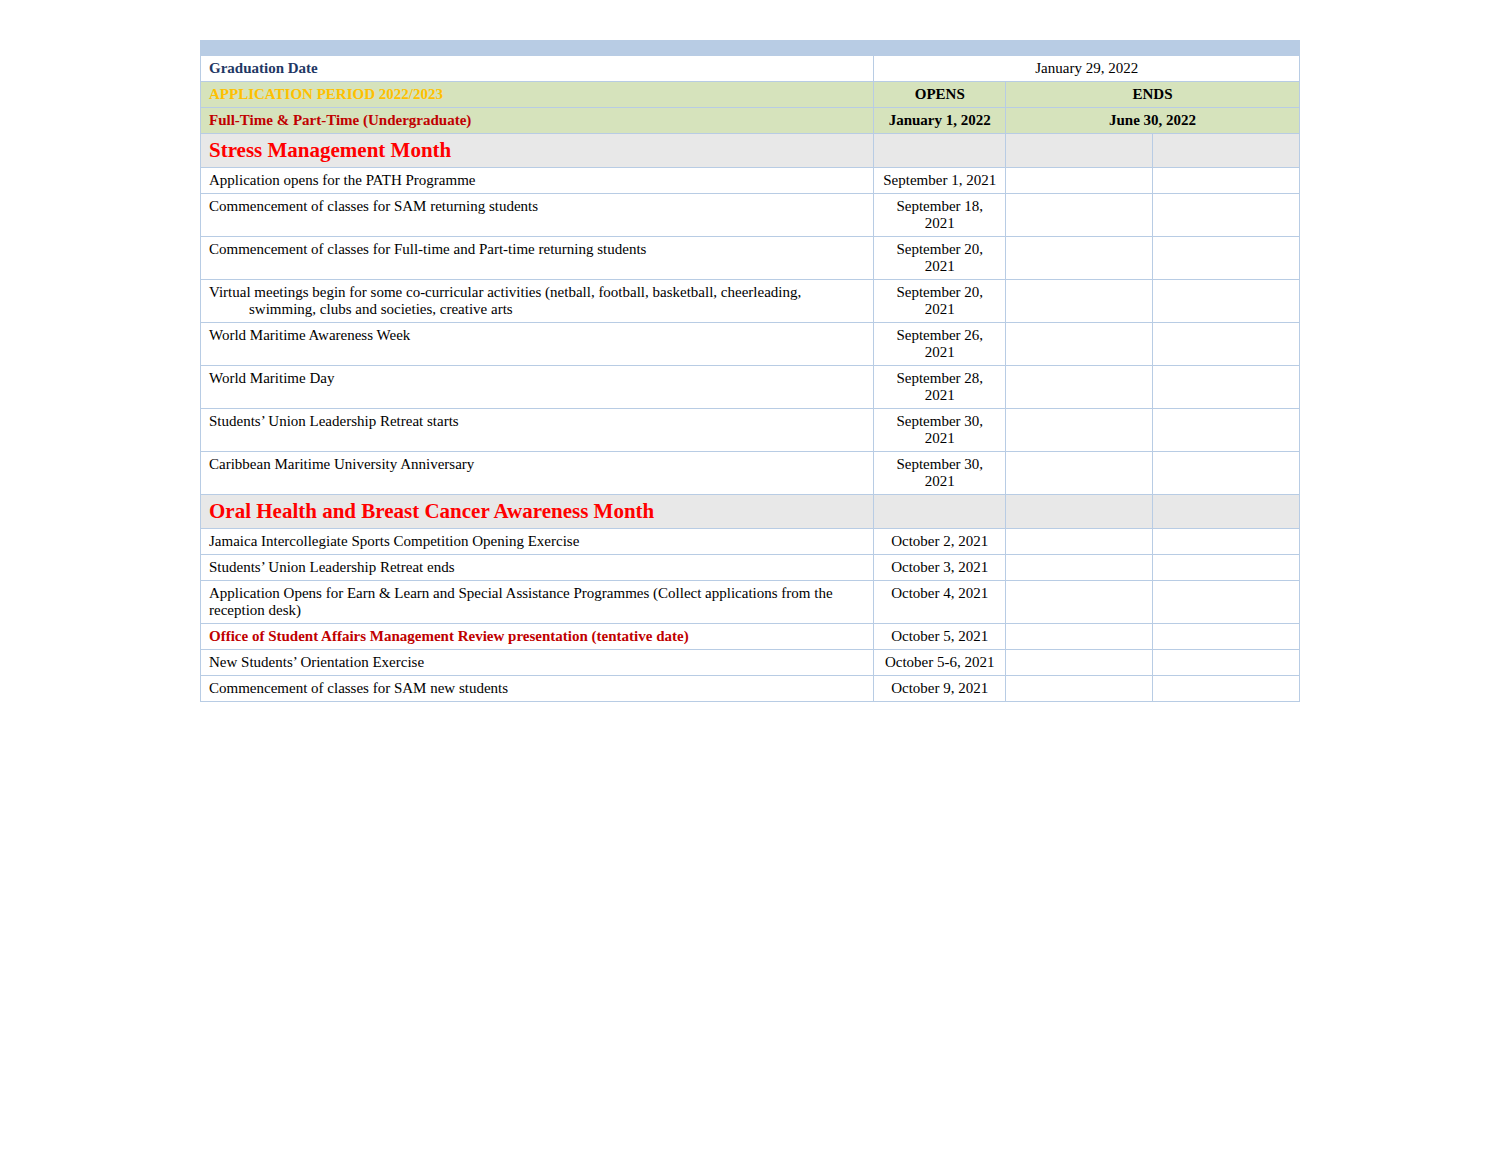| Graduation Date | January 29, 2022 |
| APPLICATION PERIOD 2022/2023 | OPENS | ENDS |
| Full-Time & Part-Time (Undergraduate) | January 1, 2022 | June 30, 2022 |
| Stress Management Month | | | |
| Application opens for the PATH Programme | September 1, 2021 | | |
| Commencement of classes for SAM returning students | September 18, 2021 | | |
| Commencement of classes for Full-time and Part-time returning students | September 20, 2021 | | |
| Virtual meetings begin for some co-curricular activities (netball, football, basketball, cheerleading, swimming, clubs and societies, creative arts | September 20, 2021 | | |
| World Maritime Awareness Week | September 26, 2021 | | |
| World Maritime Day | September 28, 2021 | | |
| Students’ Union Leadership Retreat starts | September 30, 2021 | | |
| Caribbean Maritime University Anniversary | September 30, 2021 | | |
| Oral Health and Breast Cancer Awareness Month | | | |
| Jamaica Intercollegiate Sports Competition Opening Exercise | October 2, 2021 | | |
| Students’ Union Leadership Retreat ends | October 3, 2021 | | |
| Application Opens for Earn & Learn and Special Assistance Programmes (Collect applications from the reception desk) | October 4, 2021 | | |
| Office of Student Affairs Management Review presentation (tentative date) | October 5, 2021 | | |
| New Students’ Orientation Exercise | October 5-6, 2021 | | |
| Commencement of classes for SAM new students | October 9, 2021 | | |